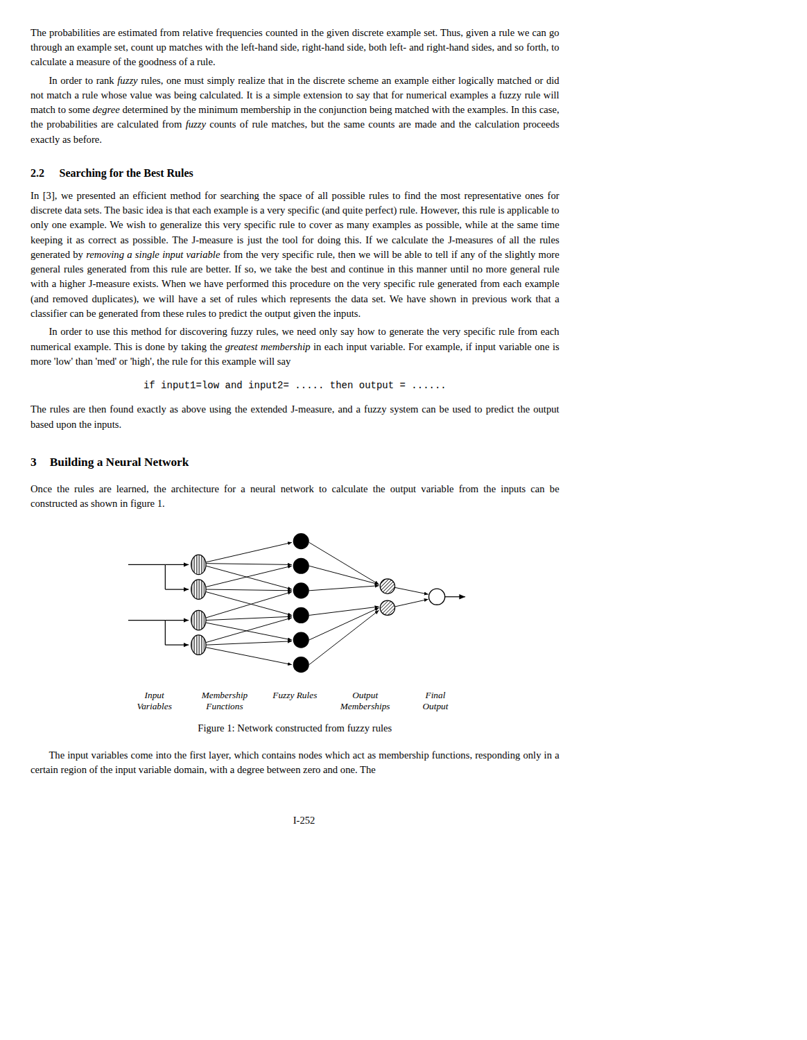The probabilities are estimated from relative frequencies counted in the given discrete example set. Thus, given a rule we can go through an example set, count up matches with the left-hand side, right-hand side, both left- and right-hand sides, and so forth, to calculate a measure of the goodness of a rule.
In order to rank fuzzy rules, one must simply realize that in the discrete scheme an example either logically matched or did not match a rule whose value was being calculated. It is a simple extension to say that for numerical examples a fuzzy rule will match to some degree determined by the minimum membership in the conjunction being matched with the examples. In this case, the probabilities are calculated from fuzzy counts of rule matches, but the same counts are made and the calculation proceeds exactly as before.
2.2 Searching for the Best Rules
In [3], we presented an efficient method for searching the space of all possible rules to find the most representative ones for discrete data sets. The basic idea is that each example is a very specific (and quite perfect) rule. However, this rule is applicable to only one example. We wish to generalize this very specific rule to cover as many examples as possible, while at the same time keeping it as correct as possible. The J-measure is just the tool for doing this. If we calculate the J-measures of all the rules generated by removing a single input variable from the very specific rule, then we will be able to tell if any of the slightly more general rules generated from this rule are better. If so, we take the best and continue in this manner until no more general rule with a higher J-measure exists. When we have performed this procedure on the very specific rule generated from each example (and removed duplicates), we will have a set of rules which represents the data set. We have shown in previous work that a classifier can be generated from these rules to predict the output given the inputs.
In order to use this method for discovering fuzzy rules, we need only say how to generate the very specific rule from each numerical example. This is done by taking the greatest membership in each input variable. For example, if input variable one is more 'low' than 'med' or 'high', the rule for this example will say
if input1=low and input2= ..... then output = ......
The rules are then found exactly as above using the extended J-measure, and a fuzzy system can be used to predict the output based upon the inputs.
3 Building a Neural Network
Once the rules are learned, the architecture for a neural network to calculate the output variable from the inputs can be constructed as shown in figure 1.
Input
Variables Membership
Functions Fuzzy Rules Output
Memberships Final
Output
Figure 1: Network constructed from fuzzy rules
The input variables come into the first layer, which contains nodes which act as membership functions, responding only in a certain region of the input variable domain, with a degree between zero and one. The
I-252